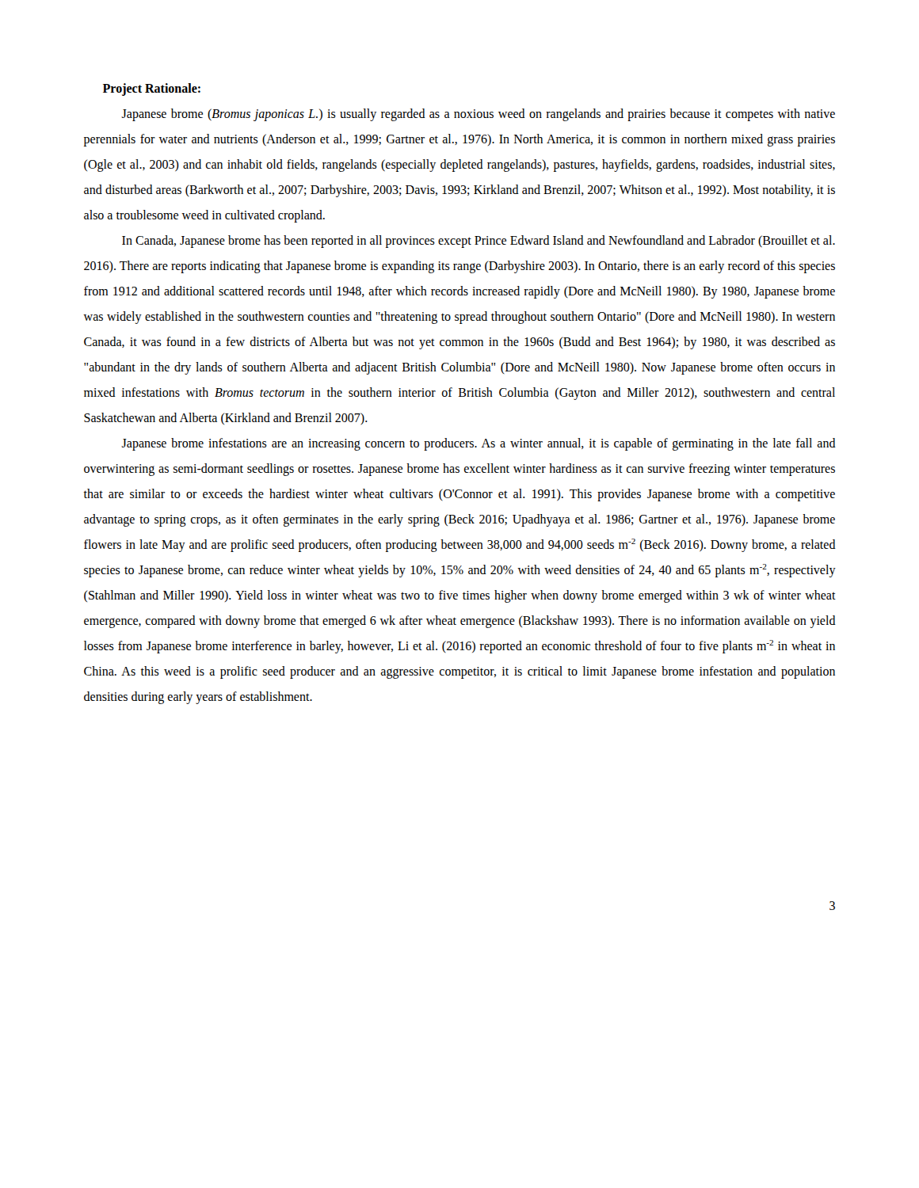Project Rationale:
Japanese brome (Bromus japonicas L.) is usually regarded as a noxious weed on rangelands and prairies because it competes with native perennials for water and nutrients (Anderson et al., 1999; Gartner et al., 1976). In North America, it is common in northern mixed grass prairies (Ogle et al., 2003) and can inhabit old fields, rangelands (especially depleted rangelands), pastures, hayfields, gardens, roadsides, industrial sites, and disturbed areas (Barkworth et al., 2007; Darbyshire, 2003; Davis, 1993; Kirkland and Brenzil, 2007; Whitson et al., 1992). Most notability, it is also a troublesome weed in cultivated cropland.
In Canada, Japanese brome has been reported in all provinces except Prince Edward Island and Newfoundland and Labrador (Brouillet et al. 2016). There are reports indicating that Japanese brome is expanding its range (Darbyshire 2003). In Ontario, there is an early record of this species from 1912 and additional scattered records until 1948, after which records increased rapidly (Dore and McNeill 1980). By 1980, Japanese brome was widely established in the southwestern counties and "threatening to spread throughout southern Ontario" (Dore and McNeill 1980). In western Canada, it was found in a few districts of Alberta but was not yet common in the 1960s (Budd and Best 1964); by 1980, it was described as "abundant in the dry lands of southern Alberta and adjacent British Columbia" (Dore and McNeill 1980). Now Japanese brome often occurs in mixed infestations with Bromus tectorum in the southern interior of British Columbia (Gayton and Miller 2012), southwestern and central Saskatchewan and Alberta (Kirkland and Brenzil 2007).
Japanese brome infestations are an increasing concern to producers. As a winter annual, it is capable of germinating in the late fall and overwintering as semi-dormant seedlings or rosettes. Japanese brome has excellent winter hardiness as it can survive freezing winter temperatures that are similar to or exceeds the hardiest winter wheat cultivars (O'Connor et al. 1991). This provides Japanese brome with a competitive advantage to spring crops, as it often germinates in the early spring (Beck 2016; Upadhyaya et al. 1986; Gartner et al., 1976). Japanese brome flowers in late May and are prolific seed producers, often producing between 38,000 and 94,000 seeds m-2 (Beck 2016). Downy brome, a related species to Japanese brome, can reduce winter wheat yields by 10%, 15% and 20% with weed densities of 24, 40 and 65 plants m-2, respectively (Stahlman and Miller 1990). Yield loss in winter wheat was two to five times higher when downy brome emerged within 3 wk of winter wheat emergence, compared with downy brome that emerged 6 wk after wheat emergence (Blackshaw 1993). There is no information available on yield losses from Japanese brome interference in barley, however, Li et al. (2016) reported an economic threshold of four to five plants m-2 in wheat in China. As this weed is a prolific seed producer and an aggressive competitor, it is critical to limit Japanese brome infestation and population densities during early years of establishment.
3